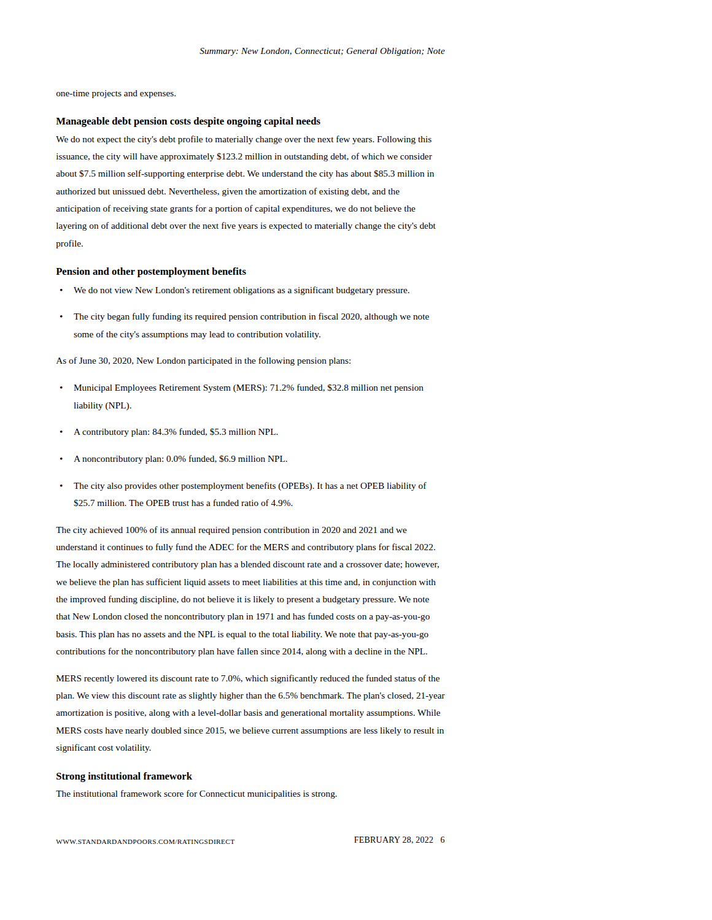Summary: New London, Connecticut; General Obligation; Note
one-time projects and expenses.
Manageable debt pension costs despite ongoing capital needs
We do not expect the city's debt profile to materially change over the next few years. Following this issuance, the city will have approximately $123.2 million in outstanding debt, of which we consider about $7.5 million self-supporting enterprise debt. We understand the city has about $85.3 million in authorized but unissued debt. Nevertheless, given the amortization of existing debt, and the anticipation of receiving state grants for a portion of capital expenditures, we do not believe the layering on of additional debt over the next five years is expected to materially change the city's debt profile.
Pension and other postemployment benefits
We do not view New London's retirement obligations as a significant budgetary pressure.
The city began fully funding its required pension contribution in fiscal 2020, although we note some of the city's assumptions may lead to contribution volatility.
As of June 30, 2020, New London participated in the following pension plans:
Municipal Employees Retirement System (MERS): 71.2% funded, $32.8 million net pension liability (NPL).
A contributory plan: 84.3% funded, $5.3 million NPL.
A noncontributory plan: 0.0% funded, $6.9 million NPL.
The city also provides other postemployment benefits (OPEBs). It has a net OPEB liability of $25.7 million. The OPEB trust has a funded ratio of 4.9%.
The city achieved 100% of its annual required pension contribution in 2020 and 2021 and we understand it continues to fully fund the ADEC for the MERS and contributory plans for fiscal 2022. The locally administered contributory plan has a blended discount rate and a crossover date; however, we believe the plan has sufficient liquid assets to meet liabilities at this time and, in conjunction with the improved funding discipline, do not believe it is likely to present a budgetary pressure. We note that New London closed the noncontributory plan in 1971 and has funded costs on a pay-as-you-go basis. This plan has no assets and the NPL is equal to the total liability. We note that pay-as-you-go contributions for the noncontributory plan have fallen since 2014, along with a decline in the NPL.
MERS recently lowered its discount rate to 7.0%, which significantly reduced the funded status of the plan. We view this discount rate as slightly higher than the 6.5% benchmark. The plan's closed, 21-year amortization is positive, along with a level-dollar basis and generational mortality assumptions. While MERS costs have nearly doubled since 2015, we believe current assumptions are less likely to result in significant cost volatility.
Strong institutional framework
The institutional framework score for Connecticut municipalities is strong.
www.standardandpoors.com/ratingsdirect
FEBRUARY 28, 20226